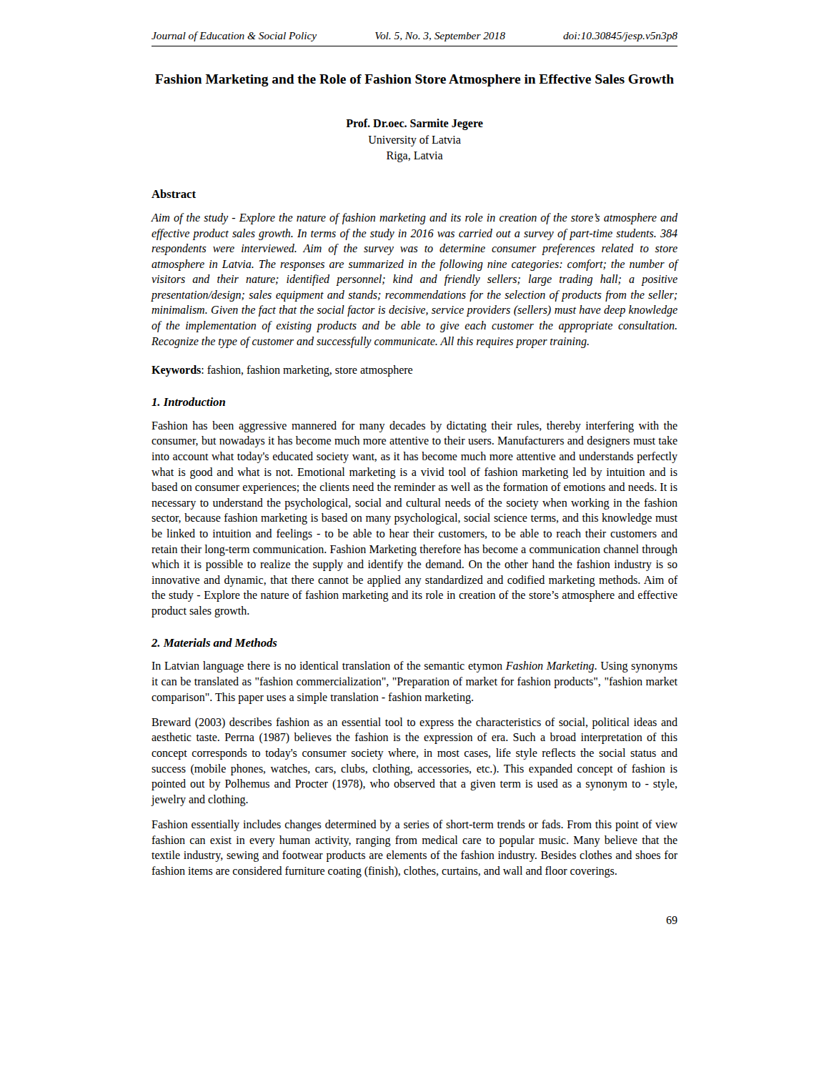Journal of Education & Social Policy Vol. 5, No. 3, September 2018 doi:10.30845/jesp.v5n3p8
Fashion Marketing and the Role of Fashion Store Atmosphere in Effective Sales Growth
Prof. Dr.oec. Sarmite Jegere
University of Latvia
Riga, Latvia
Abstract
Aim of the study - Explore the nature of fashion marketing and its role in creation of the store’s atmosphere and effective product sales growth. In terms of the study in 2016 was carried out a survey of part-time students. 384 respondents were interviewed. Aim of the survey was to determine consumer preferences related to store atmosphere in Latvia. The responses are summarized in the following nine categories: comfort; the number of visitors and their nature; identified personnel; kind and friendly sellers; large trading hall; a positive presentation/design; sales equipment and stands; recommendations for the selection of products from the seller; minimalism. Given the fact that the social factor is decisive, service providers (sellers) must have deep knowledge of the implementation of existing products and be able to give each customer the appropriate consultation. Recognize the type of customer and successfully communicate. All this requires proper training.
Keywords: fashion, fashion marketing, store atmosphere
1. Introduction
Fashion has been aggressive mannered for many decades by dictating their rules, thereby interfering with the consumer, but nowadays it has become much more attentive to their users. Manufacturers and designers must take into account what today's educated society want, as it has become much more attentive and understands perfectly what is good and what is not. Emotional marketing is a vivid tool of fashion marketing led by intuition and is based on consumer experiences; the clients need the reminder as well as the formation of emotions and needs. It is necessary to understand the psychological, social and cultural needs of the society when working in the fashion sector, because fashion marketing is based on many psychological, social science terms, and this knowledge must be linked to intuition and feelings - to be able to hear their customers, to be able to reach their customers and retain their long-term communication. Fashion Marketing therefore has become a communication channel through which it is possible to realize the supply and identify the demand. On the other hand the fashion industry is so innovative and dynamic, that there cannot be applied any standardized and codified marketing methods. Aim of the study - Explore the nature of fashion marketing and its role in creation of the store’s atmosphere and effective product sales growth.
2. Materials and Methods
In Latvian language there is no identical translation of the semantic etymon Fashion Marketing. Using synonyms it can be translated as "fashion commercialization", "Preparation of market for fashion products", "fashion market comparison". This paper uses a simple translation - fashion marketing.
Breward (2003) describes fashion as an essential tool to express the characteristics of social, political ideas and aesthetic taste. Perrna (1987) believes the fashion is the expression of era. Such a broad interpretation of this concept corresponds to today's consumer society where, in most cases, life style reflects the social status and success (mobile phones, watches, cars, clubs, clothing, accessories, etc.). This expanded concept of fashion is pointed out by Polhemus and Procter (1978), who observed that a given term is used as a synonym to - style, jewelry and clothing.
Fashion essentially includes changes determined by a series of short-term trends or fads. From this point of view fashion can exist in every human activity, ranging from medical care to popular music. Many believe that the textile industry, sewing and footwear products are elements of the fashion industry. Besides clothes and shoes for fashion items are considered furniture coating (finish), clothes, curtains, and wall and floor coverings.
69